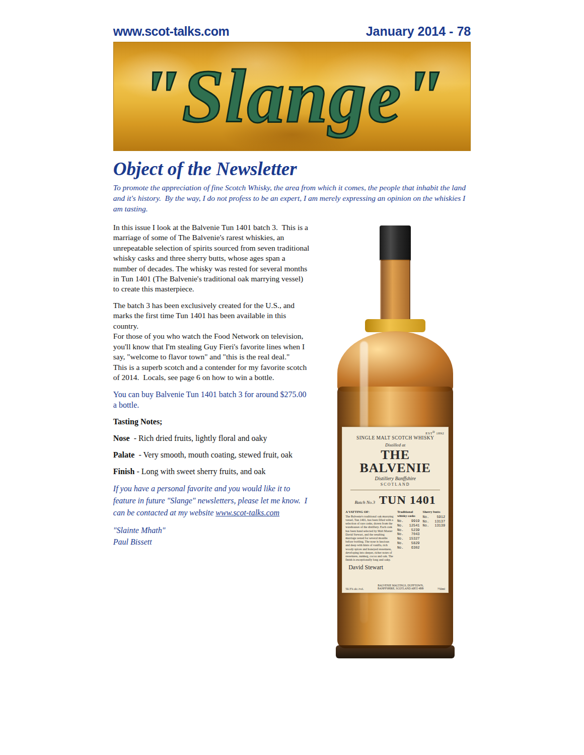www.scot-talks.com
January 2014 - 78
"Slange"
Object of the Newsletter
To promote the appreciation of fine Scotch Whisky, the area from which it comes, the people that inhabit the land and it's history. By the way, I do not profess to be an expert, I am merely expressing an opinion on the whiskies I am tasting.
In this issue I look at the Balvenie Tun 1401 batch 3. This is a marriage of some of The Balvenie's rarest whiskies, an unrepeatable selection of spirits sourced from seven traditional whisky casks and three sherry butts, whose ages span a number of decades. The whisky was rested for several months in Tun 1401 (The Balvenie's traditional oak marrying vessel) to create this masterpiece.
The batch 3 has been exclusively created for the U.S., and marks the first time Tun 1401 has been available in this country.
For those of you who watch the Food Network on television, you'll know that I'm stealing Guy Fieri's favorite lines when I say, "welcome to flavor town" and "this is the real deal."
This is a superb scotch and a contender for my favorite scotch of 2014. Locals, see page 6 on how to win a bottle.
You can buy Balvenie Tun 1401 batch 3 for around $275.00 a bottle.
Tasting Notes;
Nose - Rich dried fruits, lightly floral and oaky
Palate - Very smooth, mouth coating, stewed fruit, oak
Finish - Long with sweet sherry fruits, and oak
If you have a personal favorite and you would like it to feature in future "Slange" newsletters, please let me know. I can be contacted at my website www.scot-talks.com
"Slainte Mhath"
Paul Bissett
ESTD 1892
SINGLE MALT SCOTCH WHISKY
Distilled at
THE BALVENIE
Distillery Banffshire
SCOTLAND
Batch No.3 TUN 1401
A VATTING OF:
The Balvenie's traditional oak marrying vessel, Tun 1401, has been filled with a selection of rare casks, drawn from the warehouses of the distillery. Each cask has been hand selected by Malt Master David Stewart, and the resulting marriage rested for several months before bottling. The nose is luscious and deep with hints of vanilla, rich woody spices and honeyed sweetness, developing into deeper, richer notes of sweetness, nutmeg, cocoa and oak. The finish is exceptionally long and oaky.
Traditional whisky casks
No. 9919
No. 12541
No. 5239
No. 7043
No. 15327
No. 5829
No. 6302
Sherry butts
No. 5912
No. 13137
No. 13139
David Stewart
50.3% alc./vol.
BALVENIE MALTINGS, DUFFTOWN,
BANFFSHIRE, SCOTLAND AB55 4BB
750ml